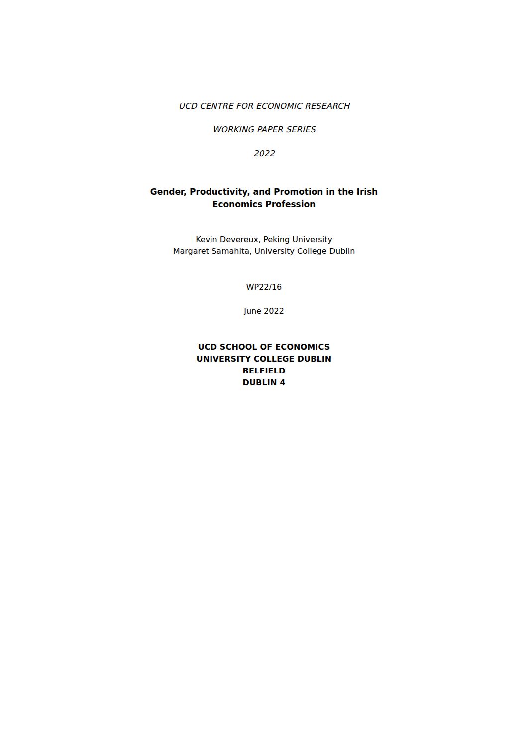UCD CENTRE FOR ECONOMIC RESEARCH
WORKING PAPER SERIES
2022
Gender, Productivity, and Promotion in the Irish Economics Profession
Kevin Devereux, Peking University
Margaret Samahita, University College Dublin
WP22/16
June 2022
UCD SCHOOL OF ECONOMICS
UNIVERSITY COLLEGE DUBLIN
BELFIELD
DUBLIN 4